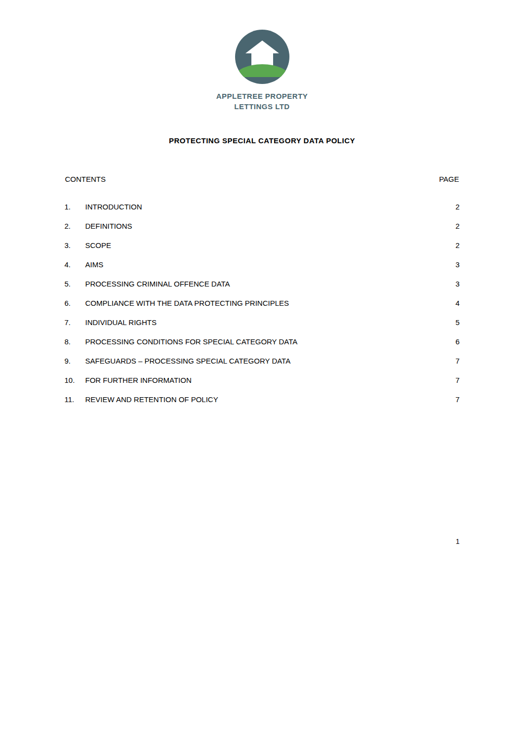APPLETREE PROPERTY
LETTINGS LTD
PROTECTING SPECIAL CATEGORY DATA POLICY
| CONTENTS | PAGE |
| --- | --- |
| 1. | INTRODUCTION | 2 |
| 2. | DEFINITIONS | 2 |
| 3. | SCOPE | 2 |
| 4. | AIMS | 3 |
| 5. | PROCESSING CRIMINAL OFFENCE DATA | 3 |
| 6. | COMPLIANCE WITH THE DATA PROTECTING PRINCIPLES | 4 |
| 7. | INDIVIDUAL RIGHTS | 5 |
| 8. | PROCESSING CONDITIONS FOR SPECIAL CATEGORY DATA | 6 |
| 9. | SAFEGUARDS – PROCESSING SPECIAL CATEGORY DATA | 7 |
| 10. | FOR FURTHER INFORMATION | 7 |
| 11. | REVIEW AND RETENTION OF POLICY | 7 |
1